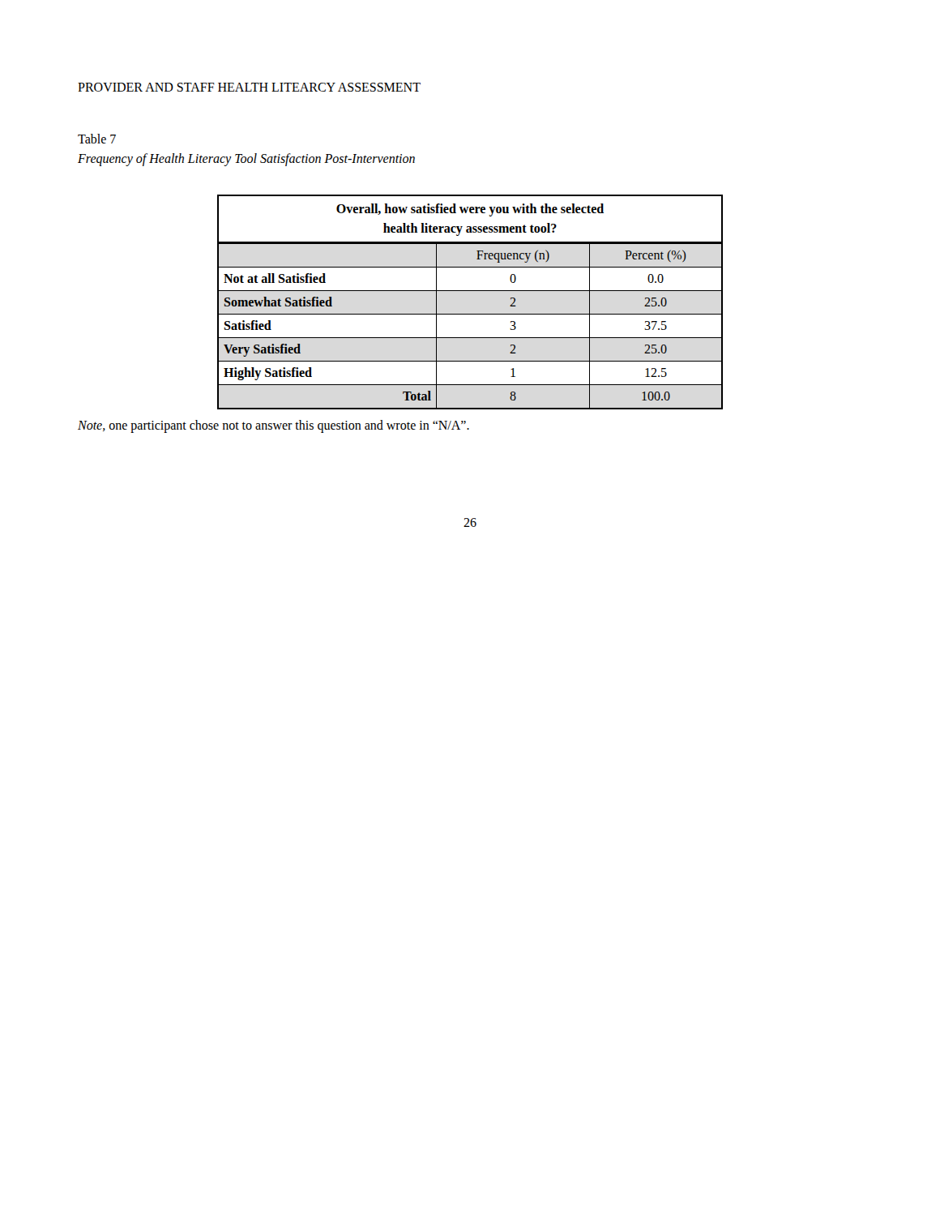PROVIDER AND STAFF HEALTH LITEARCY ASSESSMENT
Table 7
Frequency of Health Literacy Tool Satisfaction Post-Intervention
Overall, how satisfied were you with the selected health literacy assessment tool?
| | Frequency (n) | Percent (%) |
| --- | --- | --- |
| Not at all Satisfied | 0 | 0.0 |
| Somewhat Satisfied | 2 | 25.0 |
| Satisfied | 3 | 37.5 |
| Very Satisfied | 2 | 25.0 |
| Highly Satisfied | 1 | 12.5 |
| Total | 8 | 100.0 |
Note, one participant chose not to answer this question and wrote in “N/A”.
26